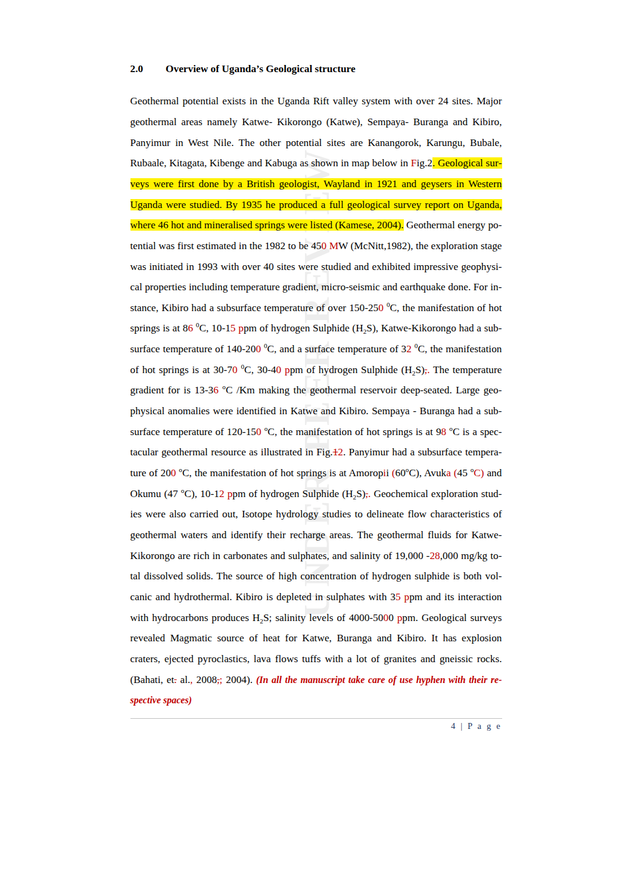UNDER PEER REVIEW
2.0 Overview of Uganda’s Geological structure
Geothermal potential exists in the Uganda Rift valley system with over 24 sites. Major geothermal areas namely Katwe- Kikorongo (Katwe), Sempaya- Buranga and Kibiro, Panyimur in West Nile. The other potential sites are Kanangorok, Karungu, Bubale, Rubaale, Kitagata, Kibenge and Kabuga as shown in map below in Fig.2. Geological surveys were first done by a British geologist, Wayland in 1921 and geysers in Western Uganda were studied. By 1935 he produced a full geological survey report on Uganda, where 46 hot and mineralised springs were listed (Kamese, 2004). Geothermal energy potential was first estimated in the 1982 to be 450 MW (McNitt,1982), the exploration stage was initiated in 1993 with over 40 sites were studied and exhibited impressive geophysical properties including temperature gradient, micro-seismic and earthquake done. For instance, Kibiro had a subsurface temperature of over 150-250 0C, the manifestation of hot springs is at 86 0C, 10-15 ppm of hydrogen Sulphide (H2S), Katwe-Kikorongo had a subsurface temperature of 140-200 0C, and a surface temperature of 32 0C, the manifestation of hot springs is at 30-70 0C, 30-40 ppm of hydrogen Sulphide (H2S),. The temperature gradient for is 13-36 oC /Km making the geothermal reservoir deep-seated. Large geophysical anomalies were identified in Katwe and Kibiro. Sempaya - Buranga had a subsurface temperature of 120-150 oC, the manifestation of hot springs is at 98 oC is a spectacular geothermal resource as illustrated in Fig.12. Panyimur had a subsurface temperature of 200 oC, the manifestation of hot springs is at Amoropii (60oC), Avuka (45 oC) and Okumu (47 oC), 10-12 ppm of hydrogen Sulphide (H2S),. Geochemical exploration studies were also carried out, Isotope hydrology studies to delineate flow characteristics of geothermal waters and identify their recharge areas. The geothermal fluids for Katwe- Kikorongo are rich in carbonates and sulphates, and salinity of 19,000 -28,000 mg/kg total dissolved solids. The source of high concentration of hydrogen sulphide is both volcanic and hydrothermal. Kibiro is depleted in sulphates with 35 ppm and its interaction with hydrocarbons produces H2S; salinity levels of 4000-5000 ppm. Geological surveys revealed Magmatic source of heat for Katwe, Buranga and Kibiro. It has explosion craters, ejected pyroclastics, lava flows tuffs with a lot of granites and gneissic rocks. (Bahati, et. al., 2008,; 2004). (In all the manuscript take care of use hyphen with their respective spaces)
4 | P a g e